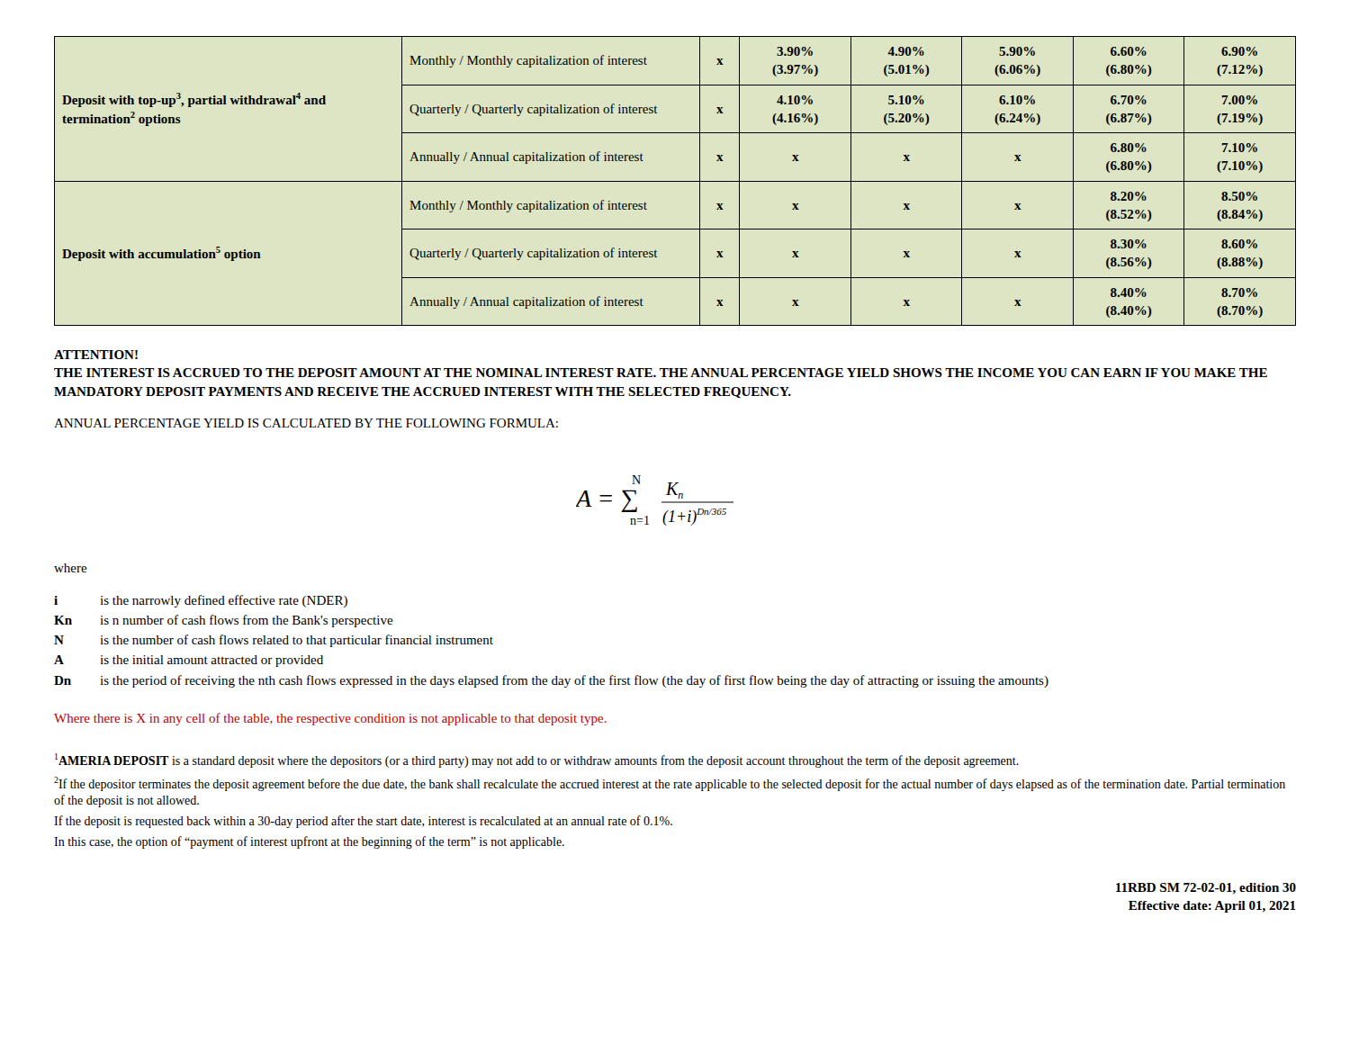| Deposit with top-up 3 , partial withdrawal 4 and termination 2 options | Monthly / Monthly capitalization of interest | x | 3.90% (3.97%) | 4.90% (5.01%) | 5.90% (6.06%) | 6.60% (6.80%) | 6.90% (7.12%) |
| Quarterly / Quarterly capitalization of interest | x | 4.10% (4.16%) | 5.10% (5.20%) | 6.10% (6.24%) | 6.70% (6.87%) | 7.00% (7.19%) |
| Annually / Annual capitalization of interest | x | x | x | x | 6.80% (6.80%) | 7.10% (7.10%) |
| Deposit with accumulation 5 option | Monthly / Monthly capitalization of interest | x | x | x | x | 8.20% (8.52%) | 8.50% (8.84%) |
| Quarterly / Quarterly capitalization of interest | x | x | x | x | 8.30% (8.56%) | 8.60% (8.88%) |
| Annually / Annual capitalization of interest | x | x | x | x | 8.40% (8.40%) | 8.70% (8.70%) |
ATTENTION!
THE INTEREST IS ACCRUED TO THE DEPOSIT AMOUNT AT THE NOMINAL INTEREST RATE. THE ANNUAL PERCENTAGE YIELD SHOWS THE INCOME YOU CAN EARN IF YOU MAKE THE MANDATORY DEPOSIT PAYMENTS AND RECEIVE THE ACCRUED INTEREST WITH THE SELECTED FREQUENCY.
ANNUAL PERCENTAGE YIELD IS CALCULATED BY THE FOLLOWING FORMULA:
where
i
is the narrowly defined effective rate (NDER)
Kn
is n number of cash flows from the Bank's perspective
N
is the number of cash flows related to that particular financial instrument
A
is the initial amount attracted or provided
Dn
is the period of receiving the nth cash flows expressed in the days elapsed from the day of the first flow (the day of first flow being the day of attracting or issuing the amounts)
Where there is X in any cell of the table, the respective condition is not applicable to that deposit type.
1AMERIA DEPOSIT is a standard deposit where the depositors (or a third party) may not add to or withdraw amounts from the deposit account throughout the term of the deposit agreement.
2If the depositor terminates the deposit agreement before the due date, the bank shall recalculate the accrued interest at the rate applicable to the selected deposit for the actual number of days elapsed as of the termination date. Partial termination of the deposit is not allowed.
If the deposit is requested back within a 30-day period after the start date, interest is recalculated at an annual rate of 0.1%.
In this case, the option of “payment of interest upfront at the beginning of the term” is not applicable.
11RBD SM 72-02-01, edition 30
Effective date: April 01, 2021